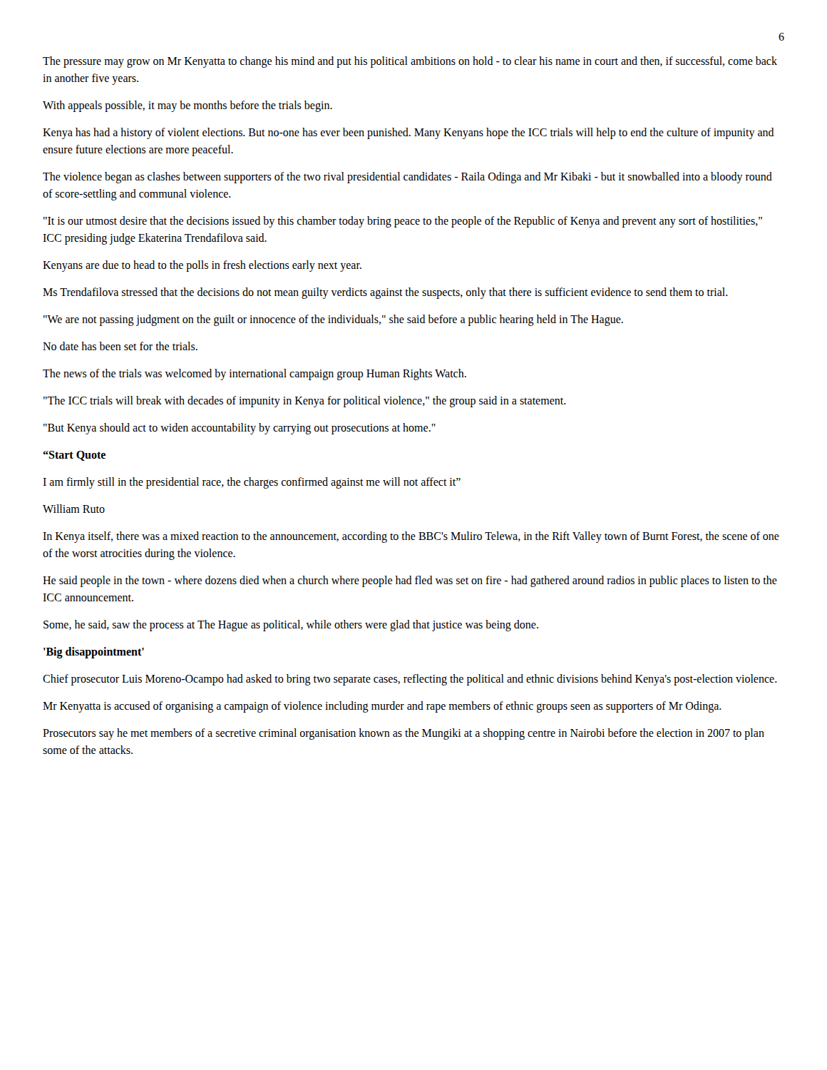6
The pressure may grow on Mr Kenyatta to change his mind and put his political ambitions on hold - to clear his name in court and then, if successful, come back in another five years.
With appeals possible, it may be months before the trials begin.
Kenya has had a history of violent elections. But no-one has ever been punished. Many Kenyans hope the ICC trials will help to end the culture of impunity and ensure future elections are more peaceful.
The violence began as clashes between supporters of the two rival presidential candidates - Raila Odinga and Mr Kibaki - but it snowballed into a bloody round of score-settling and communal violence.
"It is our utmost desire that the decisions issued by this chamber today bring peace to the people of the Republic of Kenya and prevent any sort of hostilities," ICC presiding judge Ekaterina Trendafilova said.
Kenyans are due to head to the polls in fresh elections early next year.
Ms Trendafilova stressed that the decisions do not mean guilty verdicts against the suspects, only that there is sufficient evidence to send them to trial.
"We are not passing judgment on the guilt or innocence of the individuals," she said before a public hearing held in The Hague.
No date has been set for the trials.
The news of the trials was welcomed by international campaign group Human Rights Watch.
"The ICC trials will break with decades of impunity in Kenya for political violence," the group said in a statement.
"But Kenya should act to widen accountability by carrying out prosecutions at home."
“Start Quote
I am firmly still in the presidential race, the charges confirmed against me will not affect it”
William Ruto
In Kenya itself, there was a mixed reaction to the announcement, according to the BBC's Muliro Telewa, in the Rift Valley town of Burnt Forest, the scene of one of the worst atrocities during the violence.
He said people in the town - where dozens died when a church where people had fled was set on fire - had gathered around radios in public places to listen to the ICC announcement.
Some, he said, saw the process at The Hague as political, while others were glad that justice was being done.
'Big disappointment'
Chief prosecutor Luis Moreno-Ocampo had asked to bring two separate cases, reflecting the political and ethnic divisions behind Kenya's post-election violence.
Mr Kenyatta is accused of organising a campaign of violence including murder and rape members of ethnic groups seen as supporters of Mr Odinga.
Prosecutors say he met members of a secretive criminal organisation known as the Mungiki at a shopping centre in Nairobi before the election in 2007 to plan some of the attacks.